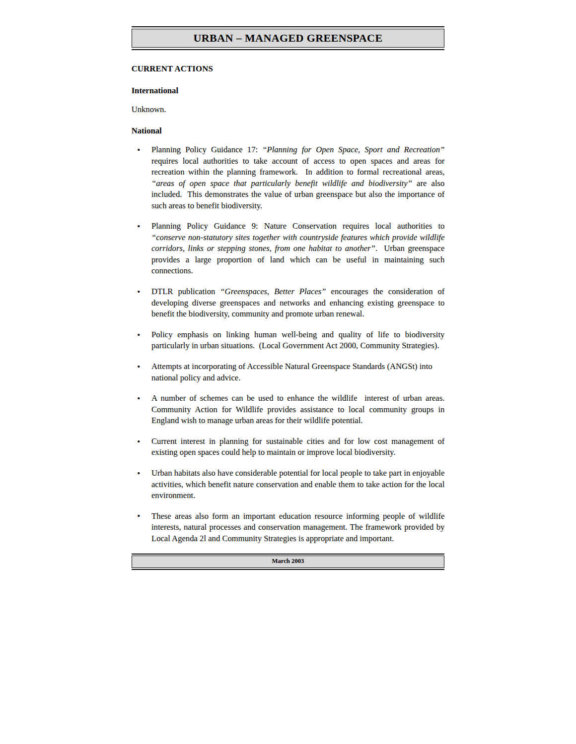URBAN – MANAGED GREENSPACE
CURRENT ACTIONS
International
Unknown.
National
Planning Policy Guidance 17: “Planning for Open Space, Sport and Recreation” requires local authorities to take account of access to open spaces and areas for recreation within the planning framework. In addition to formal recreational areas, “areas of open space that particularly benefit wildlife and biodiversity” are also included. This demonstrates the value of urban greenspace but also the importance of such areas to benefit biodiversity.
Planning Policy Guidance 9: Nature Conservation requires local authorities to “conserve non-statutory sites together with countryside features which provide wildlife corridors, links or stepping stones, from one habitat to another”. Urban greenspace provides a large proportion of land which can be useful in maintaining such connections.
DTLR publication “Greenspaces, Better Places” encourages the consideration of developing diverse greenspaces and networks and enhancing existing greenspace to benefit the biodiversity, community and promote urban renewal.
Policy emphasis on linking human well-being and quality of life to biodiversity particularly in urban situations. (Local Government Act 2000, Community Strategies).
Attempts at incorporating of Accessible Natural Greenspace Standards (ANGSt) into national policy and advice.
A number of schemes can be used to enhance the wildlife interest of urban areas. Community Action for Wildlife provides assistance to local community groups in England wish to manage urban areas for their wildlife potential.
Current interest in planning for sustainable cities and for low cost management of existing open spaces could help to maintain or improve local biodiversity.
Urban habitats also have considerable potential for local people to take part in enjoyable activities, which benefit nature conservation and enable them to take action for the local environment.
These areas also form an important education resource informing people of wildlife interests, natural processes and conservation management. The framework provided by Local Agenda 2l and Community Strategies is appropriate and important.
March 2003